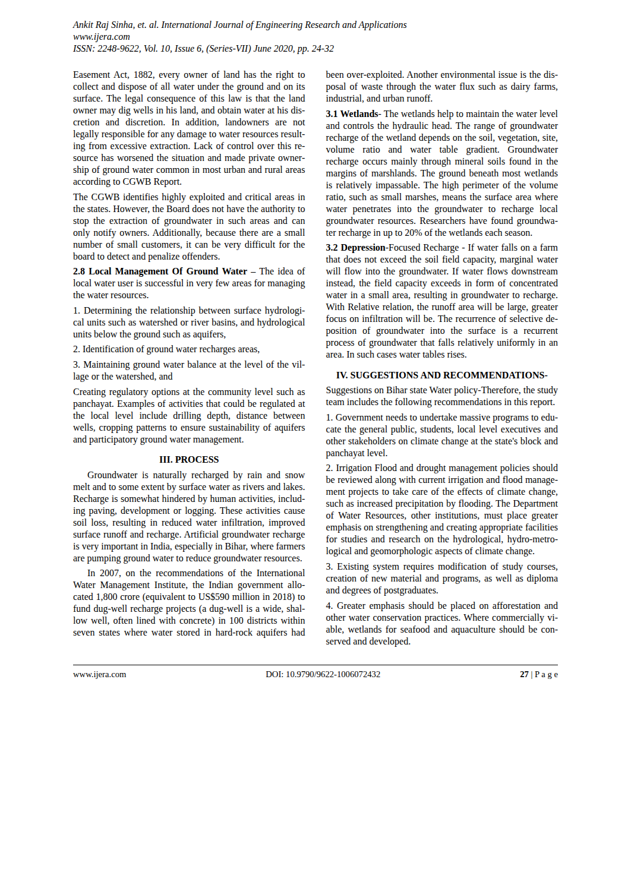Ankit Raj Sinha, et. al. International Journal of Engineering Research and Applications
www.ijera.com
ISSN: 2248-9622, Vol. 10, Issue 6, (Series-VII) June 2020, pp. 24-32
Easement Act, 1882, every owner of land has the right to collect and dispose of all water under the ground and on its surface. The legal consequence of this law is that the land owner may dig wells in his land, and obtain water at his discretion and discretion. In addition, landowners are not legally responsible for any damage to water resources resulting from excessive extraction. Lack of control over this resource has worsened the situation and made private ownership of ground water common in most urban and rural areas according to CGWB Report.
The CGWB identifies highly exploited and critical areas in the states. However, the Board does not have the authority to stop the extraction of groundwater in such areas and can only notify owners. Additionally, because there are a small number of small customers, it can be very difficult for the board to detect and penalize offenders.
2.8 Local Management Of Ground Water – The idea of local water user is successful in very few areas for managing the water resources.
1. Determining the relationship between surface hydrological units such as watershed or river basins, and hydrological units below the ground such as aquifers,
2. Identification of ground water recharges areas,
3. Maintaining ground water balance at the level of the village or the watershed, and
Creating regulatory options at the community level such as panchayat. Examples of activities that could be regulated at the local level include drilling depth, distance between wells, cropping patterns to ensure sustainability of aquifers and participatory ground water management.
III. PROCESS
Groundwater is naturally recharged by rain and snow melt and to some extent by surface water as rivers and lakes. Recharge is somewhat hindered by human activities, including paving, development or logging. These activities cause soil loss, resulting in reduced water infiltration, improved surface runoff and recharge. Artificial groundwater recharge is very important in India, especially in Bihar, where farmers are pumping ground water to reduce groundwater resources.
In 2007, on the recommendations of the International Water Management Institute, the Indian government allocated 1,800 crore (equivalent to US$590 million in 2018) to fund dug-well recharge projects (a dug-well is a wide, shallow well, often lined with concrete) in 100 districts within seven states where water stored in hard-rock aquifers had been over-exploited. Another environmental issue is the disposal of waste through the water flux such as dairy farms, industrial, and urban runoff.
3.1 Wetlands- The wetlands help to maintain the water level and controls the hydraulic head. The range of groundwater recharge of the wetland depends on the soil, vegetation, site, volume ratio and water table gradient. Groundwater recharge occurs mainly through mineral soils found in the margins of marshlands. The ground beneath most wetlands is relatively impassable. The high perimeter of the volume ratio, such as small marshes, means the surface area where water penetrates into the groundwater to recharge local groundwater resources. Researchers have found groundwater recharge in up to 20% of the wetlands each season.
3.2 Depression-Focused Recharge - If water falls on a farm that does not exceed the soil field capacity, marginal water will flow into the groundwater. If water flows downstream instead, the field capacity exceeds in form of concentrated water in a small area, resulting in groundwater to recharge. With Relative relation, the runoff area will be large, greater focus on infiltration will be. The recurrence of selective deposition of groundwater into the surface is a recurrent process of groundwater that falls relatively uniformly in an area. In such cases water tables rises.
IV. SUGGESTIONS AND RECOMMENDATIONS-
Suggestions on Bihar state Water policy-Therefore, the study team includes the following recommendations in this report.
1. Government needs to undertake massive programs to educate the general public, students, local level executives and other stakeholders on climate change at the state's block and panchayat level.
2. Irrigation Flood and drought management policies should be reviewed along with current irrigation and flood management projects to take care of the effects of climate change, such as increased precipitation by flooding. The Department of Water Resources, other institutions, must place greater emphasis on strengthening and creating appropriate facilities for studies and research on the hydrological, hydro-metrological and geomorphologic aspects of climate change.
3. Existing system requires modification of study courses, creation of new material and programs, as well as diploma and degrees of postgraduates.
4. Greater emphasis should be placed on afforestation and other water conservation practices. Where commercially viable, wetlands for seafood and aquaculture should be conserved and developed.
www.ijera.com DOI: 10.9790/9622-1006072432 27 | P a g e